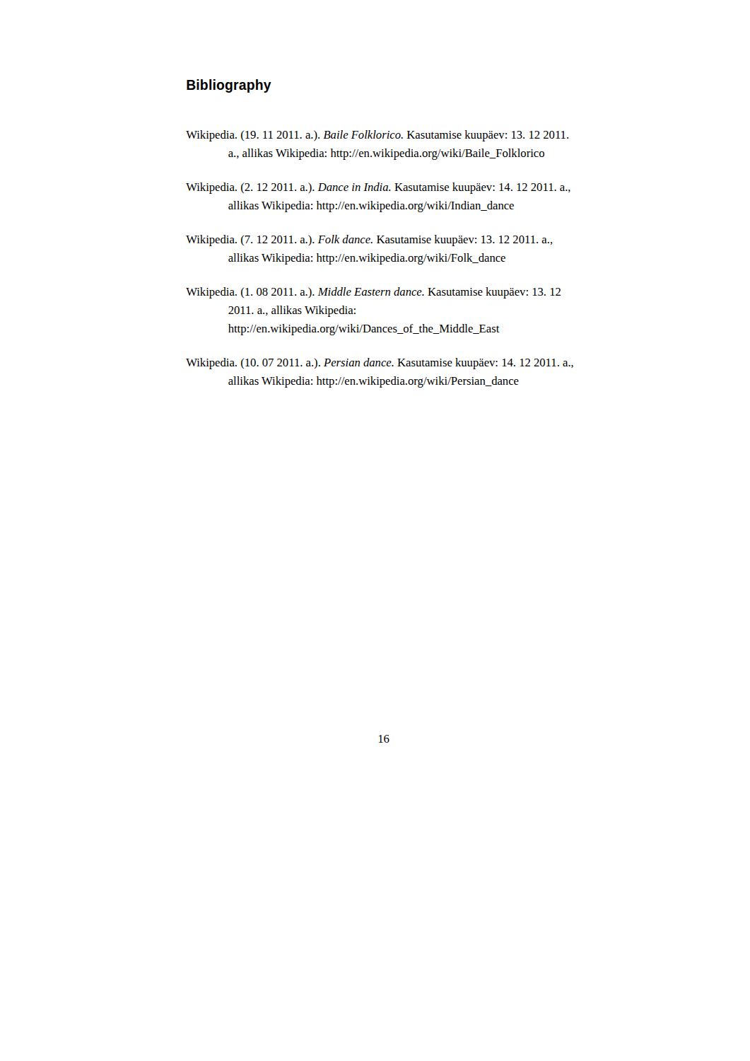Bibliography
Wikipedia. (19. 11 2011. a.). Baile Folklorico. Kasutamise kuupäev: 13. 12 2011. a., allikas Wikipedia: http://en.wikipedia.org/wiki/Baile_Folklorico
Wikipedia. (2. 12 2011. a.). Dance in India. Kasutamise kuupäev: 14. 12 2011. a., allikas Wikipedia: http://en.wikipedia.org/wiki/Indian_dance
Wikipedia. (7. 12 2011. a.). Folk dance. Kasutamise kuupäev: 13. 12 2011. a., allikas Wikipedia: http://en.wikipedia.org/wiki/Folk_dance
Wikipedia. (1. 08 2011. a.). Middle Eastern dance. Kasutamise kuupäev: 13. 12 2011. a., allikas Wikipedia: http://en.wikipedia.org/wiki/Dances_of_the_Middle_East
Wikipedia. (10. 07 2011. a.). Persian dance. Kasutamise kuupäev: 14. 12 2011. a., allikas Wikipedia: http://en.wikipedia.org/wiki/Persian_dance
16